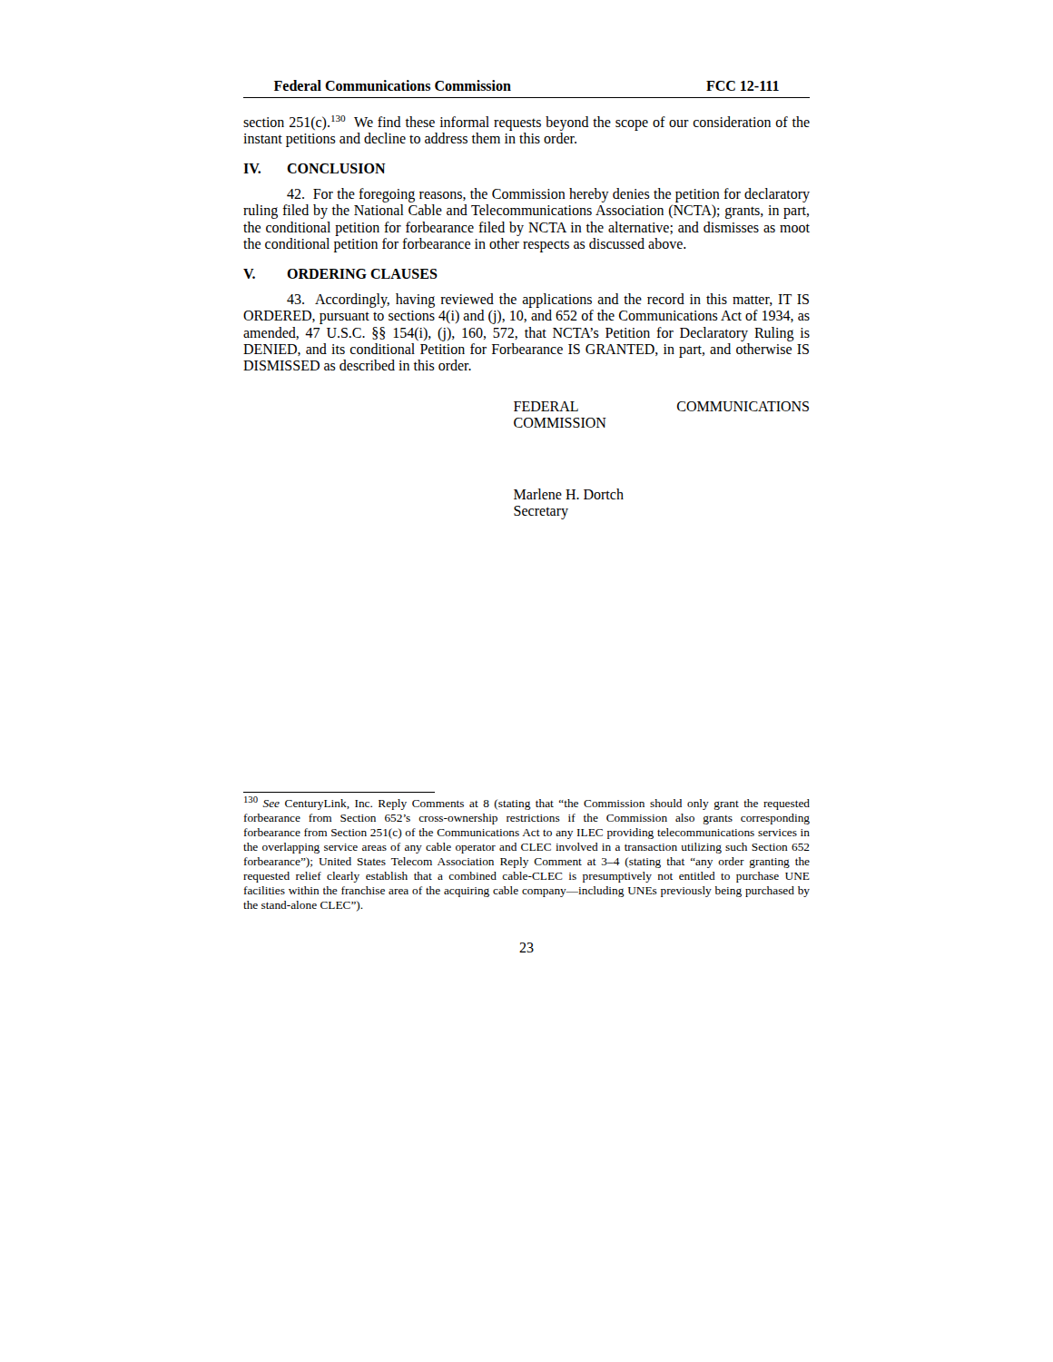Federal Communications Commission FCC 12-111
section 251(c).130 We find these informal requests beyond the scope of our consideration of the instant petitions and decline to address them in this order.
IV. CONCLUSION
42. For the foregoing reasons, the Commission hereby denies the petition for declaratory ruling filed by the National Cable and Telecommunications Association (NCTA); grants, in part, the conditional petition for forbearance filed by NCTA in the alternative; and dismisses as moot the conditional petition for forbearance in other respects as discussed above.
V. ORDERING CLAUSES
43. Accordingly, having reviewed the applications and the record in this matter, IT IS ORDERED, pursuant to sections 4(i) and (j), 10, and 652 of the Communications Act of 1934, as amended, 47 U.S.C. §§ 154(i), (j), 160, 572, that NCTA’s Petition for Declaratory Ruling is DENIED, and its conditional Petition for Forbearance IS GRANTED, in part, and otherwise IS DISMISSED as described in this order.
FEDERAL COMMUNICATIONS COMMISSION
Marlene H. Dortch
Secretary
130 See CenturyLink, Inc. Reply Comments at 8 (stating that “the Commission should only grant the requested forbearance from Section 652’s cross-ownership restrictions if the Commission also grants corresponding forbearance from Section 251(c) of the Communications Act to any ILEC providing telecommunications services in the overlapping service areas of any cable operator and CLEC involved in a transaction utilizing such Section 652 forbearance”); United States Telecom Association Reply Comment at 3–4 (stating that “any order granting the requested relief clearly establish that a combined cable-CLEC is presumptively not entitled to purchase UNE facilities within the franchise area of the acquiring cable company—including UNEs previously being purchased by the stand-alone CLEC”).
23